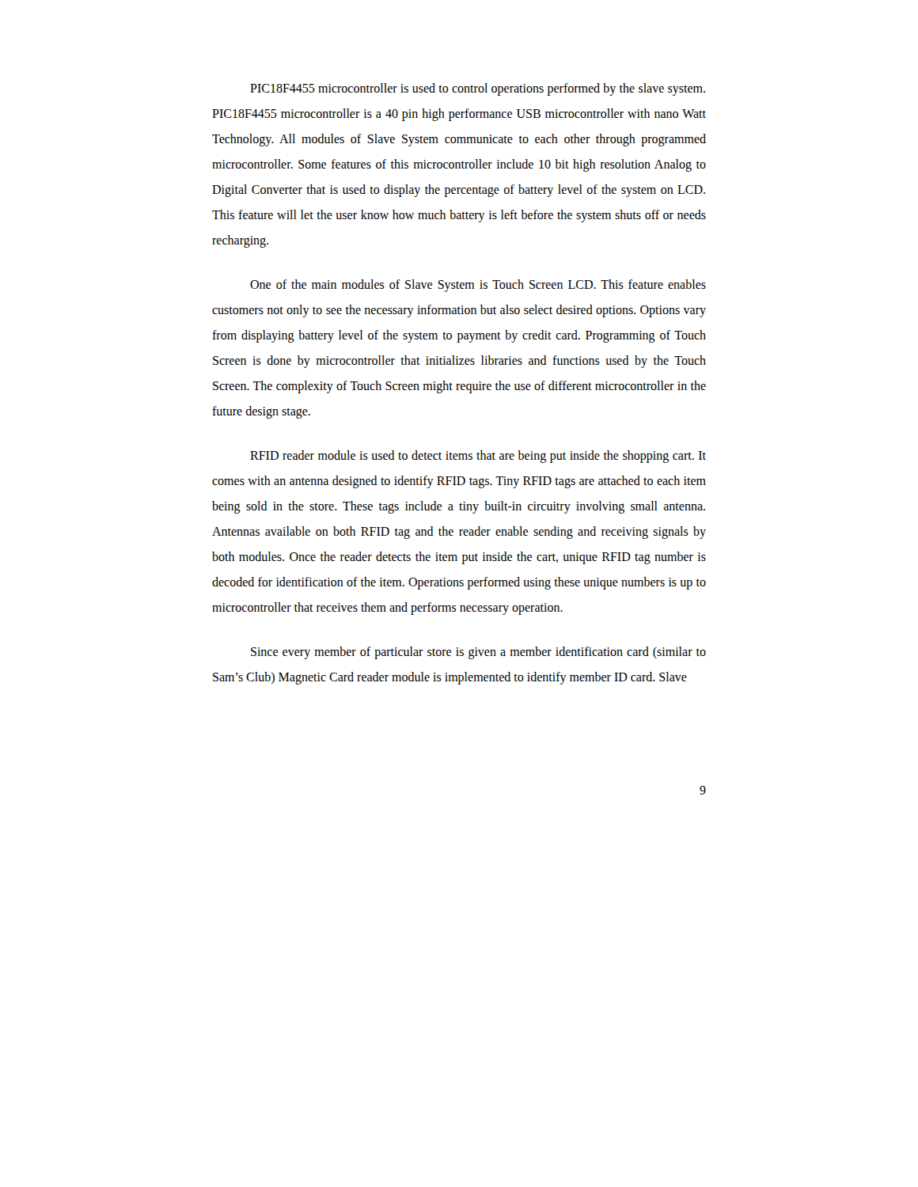PIC18F4455 microcontroller is used to control operations performed by the slave system. PIC18F4455 microcontroller is a 40 pin high performance USB microcontroller with nano Watt Technology. All modules of Slave System communicate to each other through programmed microcontroller. Some features of this microcontroller include 10 bit high resolution Analog to Digital Converter that is used to display the percentage of battery level of the system on LCD. This feature will let the user know how much battery is left before the system shuts off or needs recharging.
One of the main modules of Slave System is Touch Screen LCD. This feature enables customers not only to see the necessary information but also select desired options. Options vary from displaying battery level of the system to payment by credit card. Programming of Touch Screen is done by microcontroller that initializes libraries and functions used by the Touch Screen. The complexity of Touch Screen might require the use of different microcontroller in the future design stage.
RFID reader module is used to detect items that are being put inside the shopping cart. It comes with an antenna designed to identify RFID tags. Tiny RFID tags are attached to each item being sold in the store. These tags include a tiny built-in circuitry involving small antenna. Antennas available on both RFID tag and the reader enable sending and receiving signals by both modules. Once the reader detects the item put inside the cart, unique RFID tag number is decoded for identification of the item. Operations performed using these unique numbers is up to microcontroller that receives them and performs necessary operation.
Since every member of particular store is given a member identification card (similar to Sam’s Club) Magnetic Card reader module is implemented to identify member ID card. Slave
9